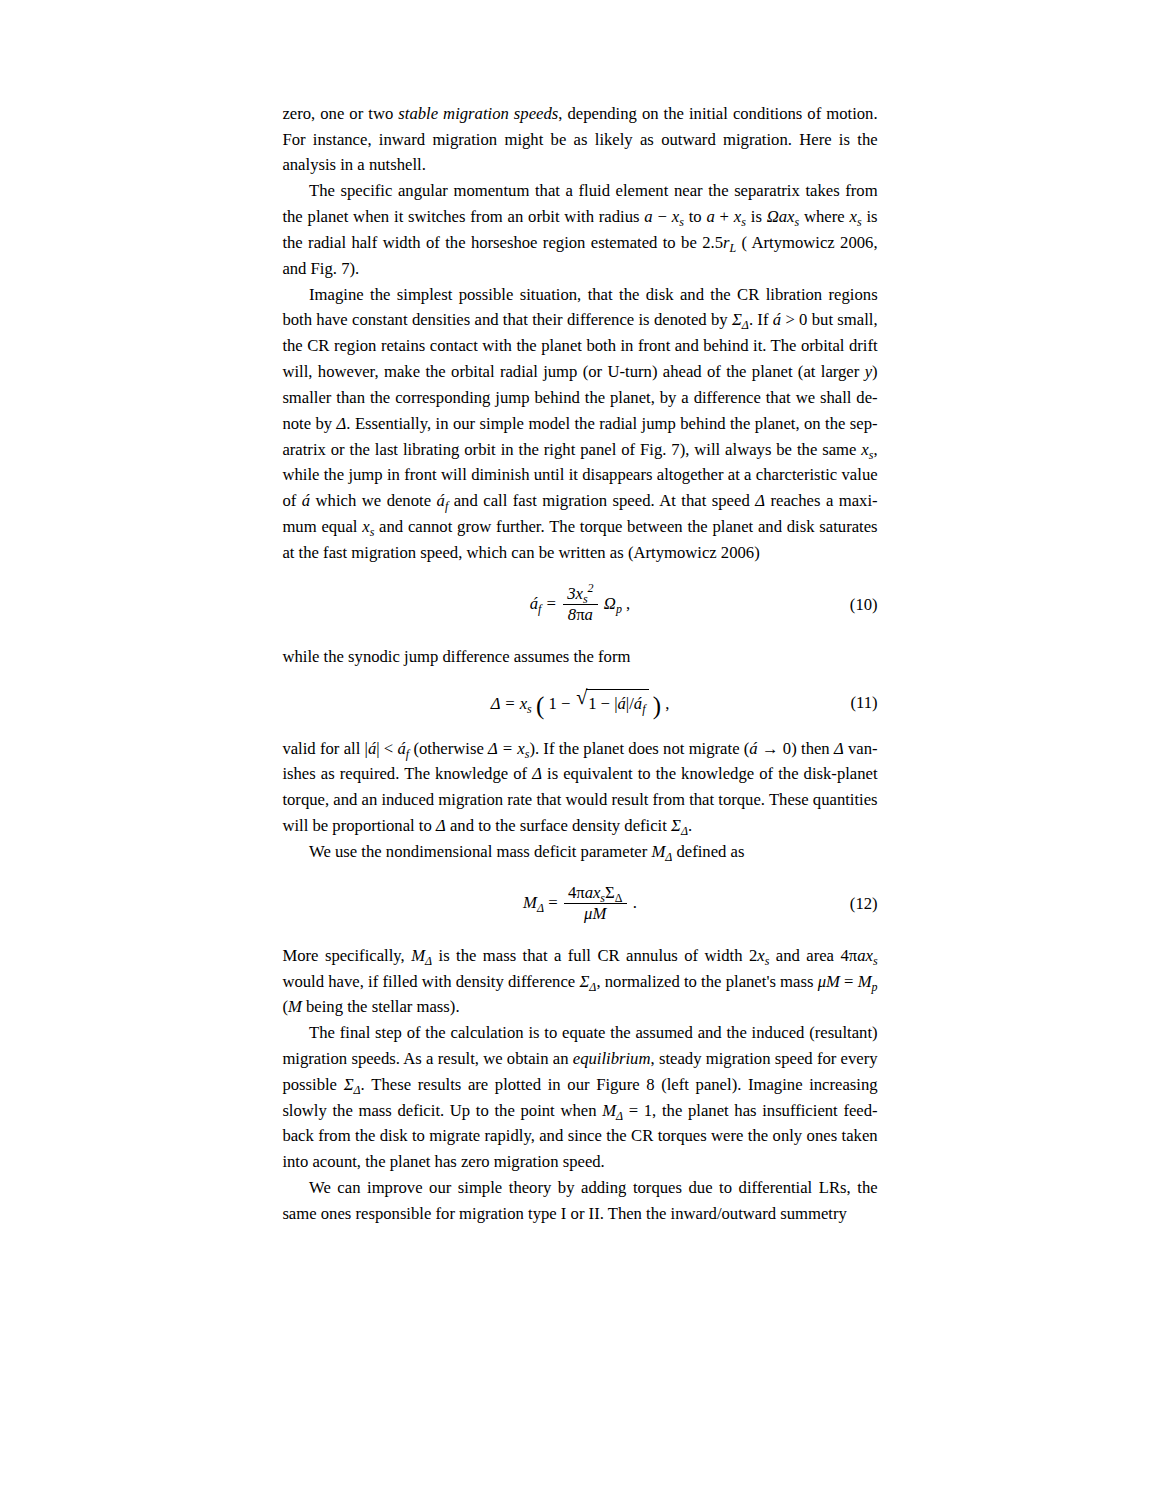zero, one or two stable migration speeds, depending on the initial conditions of motion. For instance, inward migration might be as likely as outward migration. Here is the analysis in a nutshell.
The specific angular momentum that a fluid element near the separatrix takes from the planet when it switches from an orbit with radius a − xs to a + xs is Ωaxs where xs is the radial half width of the horseshoe region estemated to be 2.5rL ( Artymowicz 2006, and Fig. 7).
Imagine the simplest possible situation, that the disk and the CR libration regions both have constant densities and that their difference is denoted by ΣΔ. If á > 0 but small, the CR region retains contact with the planet both in front and behind it. The orbital drift will, however, make the orbital radial jump (or U-turn) ahead of the planet (at larger y) smaller than the corresponding jump behind the planet, by a difference that we shall denote by Δ. Essentially, in our simple model the radial jump behind the planet, on the separatrix or the last librating orbit in the right panel of Fig. 7), will always be the same xs, while the jump in front will diminish until it disappears altogether at a charcteristic value of á which we denote áf and call fast migration speed. At that speed Δ reaches a maximum equal xs and cannot grow further. The torque between the planet and disk saturates at the fast migration speed, which can be written as (Artymowicz 2006)
áf = 3xs28πa Ωp , (10)
while the synodic jump difference assumes the form
Δ = xs ( 1 − 1 − |á|/áf ) , (11)
valid for all |á| < áf (otherwise Δ = xs). If the planet does not migrate (á → 0) then Δ vanishes as required. The knowledge of Δ is equivalent to the knowledge of the disk-planet torque, and an induced migration rate that would result from that torque. These quantities will be proportional to Δ and to the surface density deficit ΣΔ.
We use the nondimensional mass deficit parameter MΔ defined as
MΔ = 4πaxs ΣΔ μM . (12)
More specifically, MΔ is the mass that a full CR annulus of width 2xs and area 4πaxs would have, if filled with density difference ΣΔ, normalized to the planet's mass μM = Mp (M being the stellar mass).
The final step of the calculation is to equate the assumed and the induced (resultant) migration speeds. As a result, we obtain an equilibrium, steady migration speed for every possible ΣΔ. These results are plotted in our Figure 8 (left panel). Imagine increasing slowly the mass deficit. Up to the point when MΔ = 1, the planet has insufficient feedback from the disk to migrate rapidly, and since the CR torques were the only ones taken into acount, the planet has zero migration speed.
We can improve our simple theory by adding torques due to differential LRs, the same ones responsible for migration type I or II. Then the inward/outward summetry